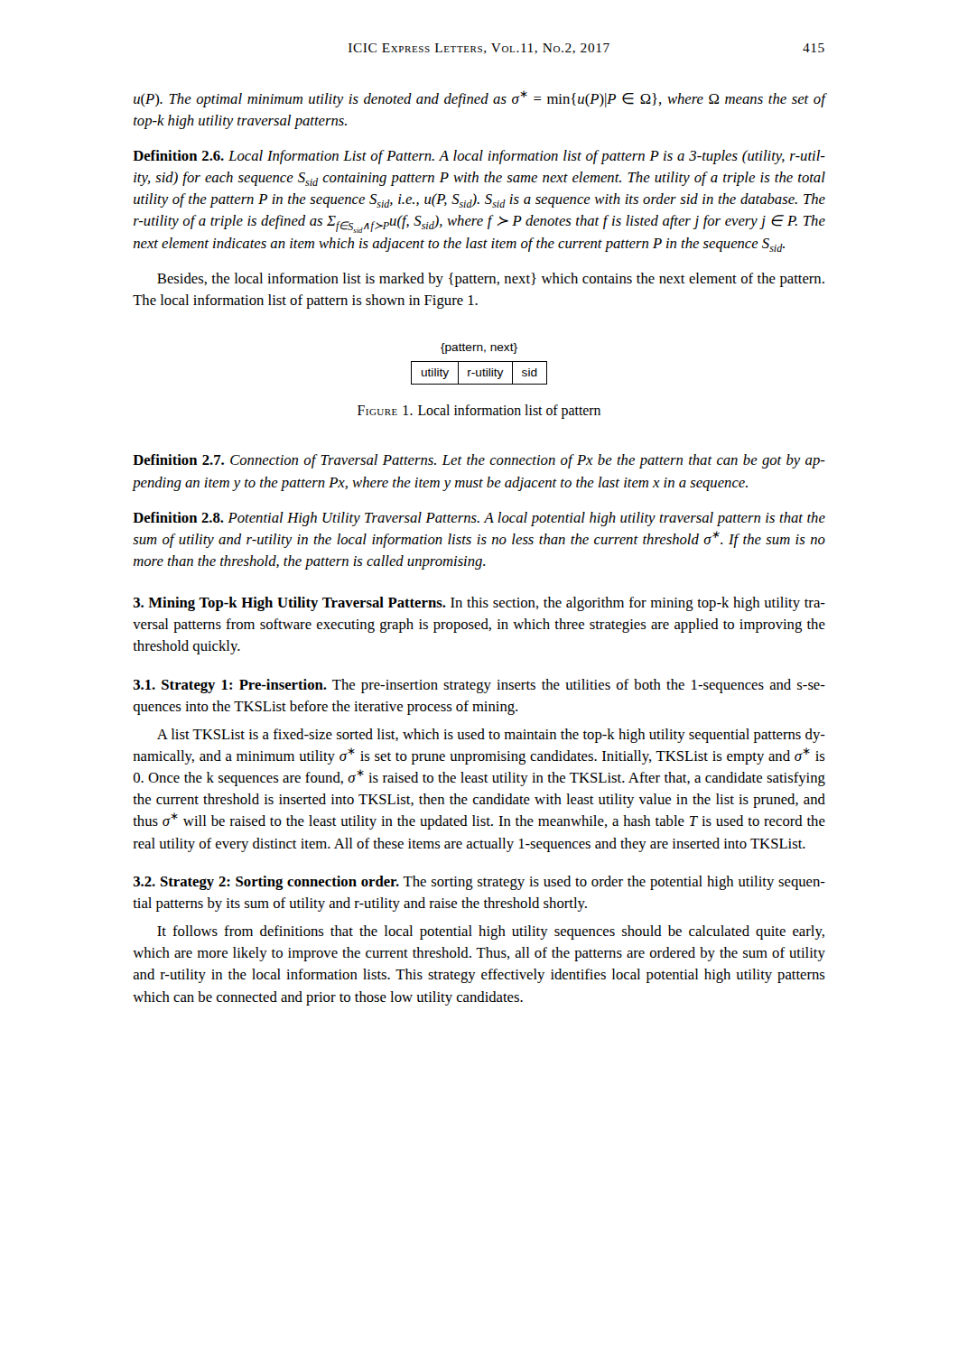ICIC Express Letters, Vol.11, No.2, 2017 415
u(P). The optimal minimum utility is denoted and defined as σ∗ = min{u(P)|P ∈ Ω}, where Ω means the set of top-k high utility traversal patterns.
Definition 2.6. Local Information List of Pattern. A local information list of pattern P is a 3-tuples (utility, r-utility, sid) for each sequence Ssid containing pattern P with the same next element. The utility of a triple is the total utility of the pattern P in the sequence Ssid, i.e., u(P, Ssid). Ssid is a sequence with its order sid in the database. The r-utility of a triple is defined as Σf∈Ssid∧f≻Pu(f, Ssid), where f ≻ P denotes that f is listed after j for every j ∈ P. The next element indicates an item which is adjacent to the last item of the current pattern P in the sequence Ssid.
Besides, the local information list is marked by {pattern, next} which contains the next element of the pattern. The local information list of pattern is shown in Figure 1.
{pattern, next}
| utility | r-utility | sid |
Figure 1. Local information list of pattern
Definition 2.7. Connection of Traversal Patterns. Let the connection of Px be the pattern that can be got by appending an item y to the pattern Px, where the item y must be adjacent to the last item x in a sequence.
Definition 2.8. Potential High Utility Traversal Patterns. A local potential high utility traversal pattern is that the sum of utility and r-utility in the local information lists is no less than the current threshold σ∗. If the sum is no more than the threshold, the pattern is called unpromising.
3. Mining Top-k High Utility Traversal Patterns. In this section, the algorithm for mining top-k high utility traversal patterns from software executing graph is proposed, in which three strategies are applied to improving the threshold quickly.
3.1. Strategy 1: Pre-insertion. The pre-insertion strategy inserts the utilities of both the 1-sequences and s-sequences into the TKSList before the iterative process of mining.
A list TKSList is a fixed-size sorted list, which is used to maintain the top-k high utility sequential patterns dynamically, and a minimum utility σ∗ is set to prune unpromising candidates. Initially, TKSList is empty and σ∗ is 0. Once the k sequences are found, σ∗ is raised to the least utility in the TKSList. After that, a candidate satisfying the current threshold is inserted into TKSList, then the candidate with least utility value in the list is pruned, and thus σ∗ will be raised to the least utility in the updated list. In the meanwhile, a hash table T is used to record the real utility of every distinct item. All of these items are actually 1-sequences and they are inserted into TKSList.
3.2. Strategy 2: Sorting connection order. The sorting strategy is used to order the potential high utility sequential patterns by its sum of utility and r-utility and raise the threshold shortly.
It follows from definitions that the local potential high utility sequences should be calculated quite early, which are more likely to improve the current threshold. Thus, all of the patterns are ordered by the sum of utility and r-utility in the local information lists. This strategy effectively identifies local potential high utility patterns which can be connected and prior to those low utility candidates.